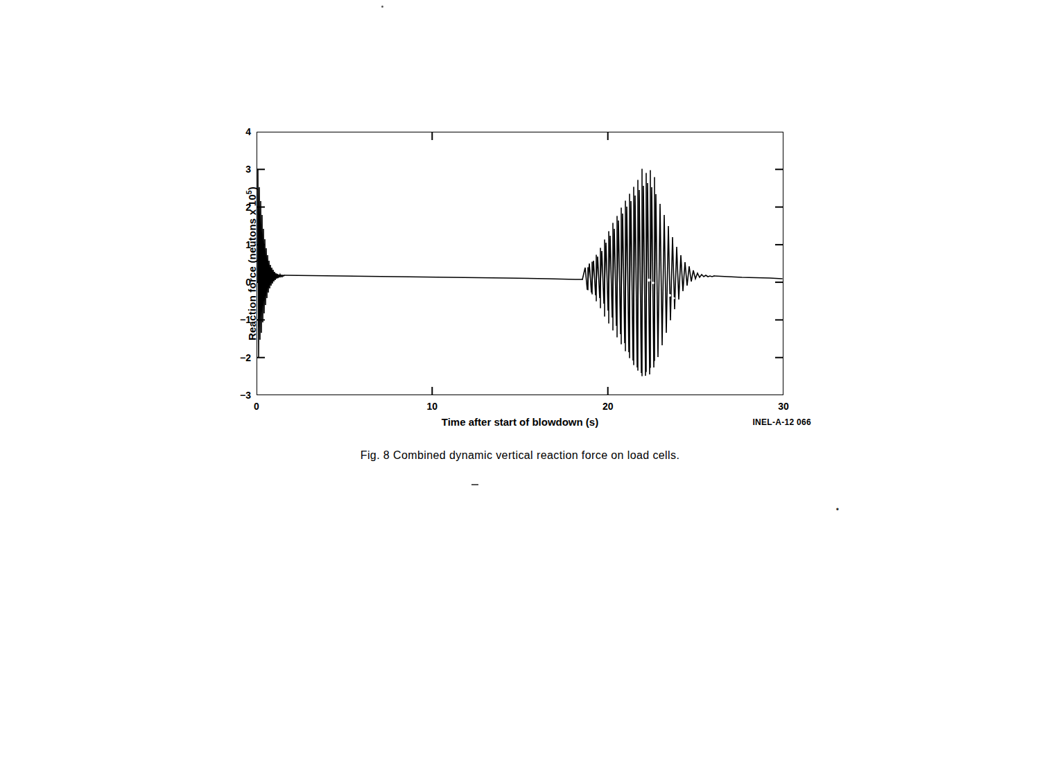Reaction force (neutons x 105) 4 3 2 1 0 −1 −2 −3 0 10 20 30 Time after start of blowdown (s) INEL-A-12 066
Fig. 8 Combined dynamic vertical reaction force on load cells.
•